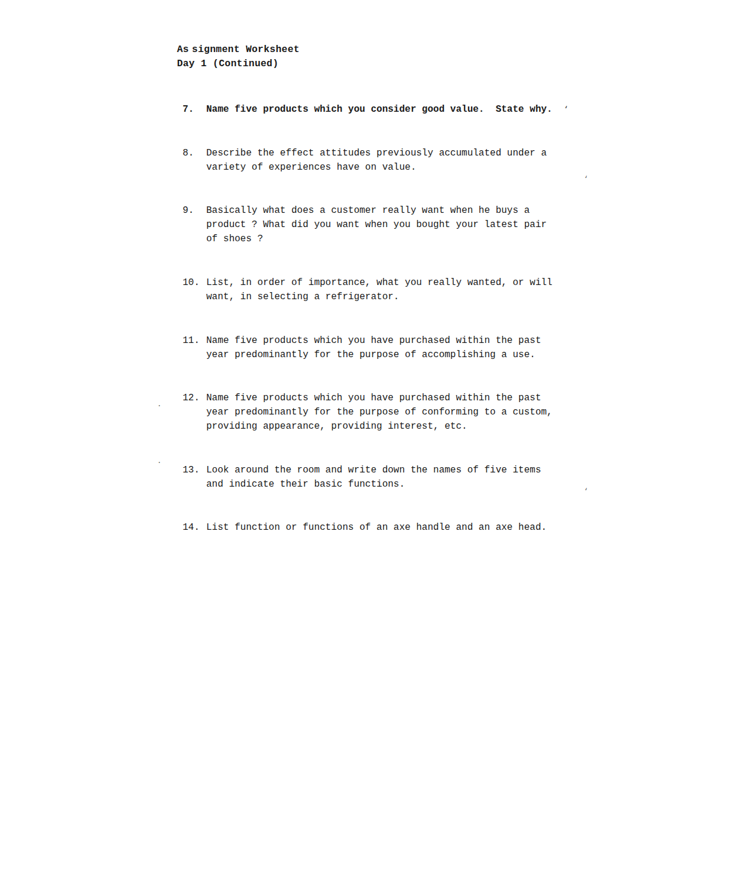As signment Worksheet Day 1 (Continued)
Name five products which you consider good value. State why. ‘
Describe the effect attitudes previously accumulated under a variety of experiences have on value.
Basically what does a customer really want when he buys a product ? What did you want when you bought your latest pair of shoes ?
List, in order of importance, what you really wanted, or will want, in selecting a refrigerator.
Name five products which you have purchased within the past year predominantly for the purpose of accomplishing a use.
Name five products which you have purchased within the past year predominantly for the purpose of conforming to a custom, providing appearance, providing interest, etc.
Look around the room and write down the names of five items and indicate their basic functions.
List function or functions of an axe handle and an axe head.
‘ ‘ · ·